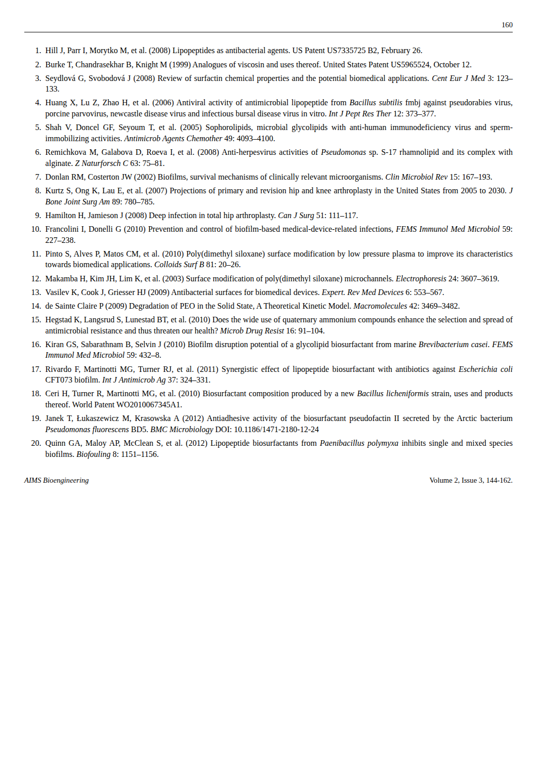160
Hill J, Parr I, Morytko M, et al. (2008) Lipopeptides as antibacterial agents. US Patent US7335725 B2, February 26.
Burke T, Chandrasekhar B, Knight M (1999) Analogues of viscosin and uses thereof. United States Patent US5965524, October 12.
Seydlová G, Svobodová J (2008) Review of surfactin chemical properties and the potential biomedical applications. Cent Eur J Med 3: 123–133.
Huang X, Lu Z, Zhao H, et al. (2006) Antiviral activity of antimicrobial lipopeptide from Bacillus subtilis fmbj against pseudorabies virus, porcine parvovirus, newcastle disease virus and infectious bursal disease virus in vitro. Int J Pept Res Ther 12: 373–377.
Shah V, Doncel GF, Seyoum T, et al. (2005) Sophorolipids, microbial glycolipids with anti-human immunodeficiency virus and sperm-immobilizing activities. Antimicrob Agents Chemother 49: 4093–4100.
Remichkova M, Galabova D, Roeva I, et al. (2008) Anti-herpesvirus activities of Pseudomonas sp. S-17 rhamnolipid and its complex with alginate. Z Naturforsch C 63: 75–81.
Donlan RM, Costerton JW (2002) Biofilms, survival mechanisms of clinically relevant microorganisms. Clin Microbiol Rev 15: 167–193.
Kurtz S, Ong K, Lau E, et al. (2007) Projections of primary and revision hip and knee arthroplasty in the United States from 2005 to 2030. J Bone Joint Surg Am 89: 780–785.
Hamilton H, Jamieson J (2008) Deep infection in total hip arthroplasty. Can J Surg 51: 111–117.
Francolini I, Donelli G (2010) Prevention and control of biofilm-based medical-device-related infections, FEMS Immunol Med Microbiol 59: 227–238.
Pinto S, Alves P, Matos CM, et al. (2010) Poly(dimethyl siloxane) surface modification by low pressure plasma to improve its characteristics towards biomedical applications. Colloids Surf B 81: 20–26.
Makamba H, Kim JH, Lim K, et al. (2003) Surface modification of poly(dimethyl siloxane) microchannels. Electrophoresis 24: 3607–3619.
Vasilev K, Cook J, Griesser HJ (2009) Antibacterial surfaces for biomedical devices. Expert. Rev Med Devices 6: 553–567.
de Sainte Claire P (2009) Degradation of PEO in the Solid State, A Theoretical Kinetic Model. Macromolecules 42: 3469–3482.
Hegstad K, Langsrud S, Lunestad BT, et al. (2010) Does the wide use of quaternary ammonium compounds enhance the selection and spread of antimicrobial resistance and thus threaten our health? Microb Drug Resist 16: 91–104.
Kiran GS, Sabarathnam B, Selvin J (2010) Biofilm disruption potential of a glycolipid biosurfactant from marine Brevibacterium casei. FEMS Immunol Med Microbiol 59: 432–8.
Rivardo F, Martinotti MG, Turner RJ, et al. (2011) Synergistic effect of lipopeptide biosurfactant with antibiotics against Escherichia coli CFT073 biofilm. Int J Antimicrob Ag 37: 324–331.
Ceri H, Turner R, Martinotti MG, et al. (2010) Biosurfactant composition produced by a new Bacillus licheniformis strain, uses and products thereof. World Patent WO2010067345A1.
Janek T, Łukaszewicz M, Krasowska A (2012) Antiadhesive activity of the biosurfactant pseudofactin II secreted by the Arctic bacterium Pseudomonas fluorescens BD5. BMC Microbiology DOI: 10.1186/1471-2180-12-24
Quinn GA, Maloy AP, McClean S, et al. (2012) Lipopeptide biosurfactants from Paenibacillus polymyxa inhibits single and mixed species biofilms. Biofouling 8: 1151–1156.
AIMS Bioengineering Volume 2, Issue 3, 144-162.